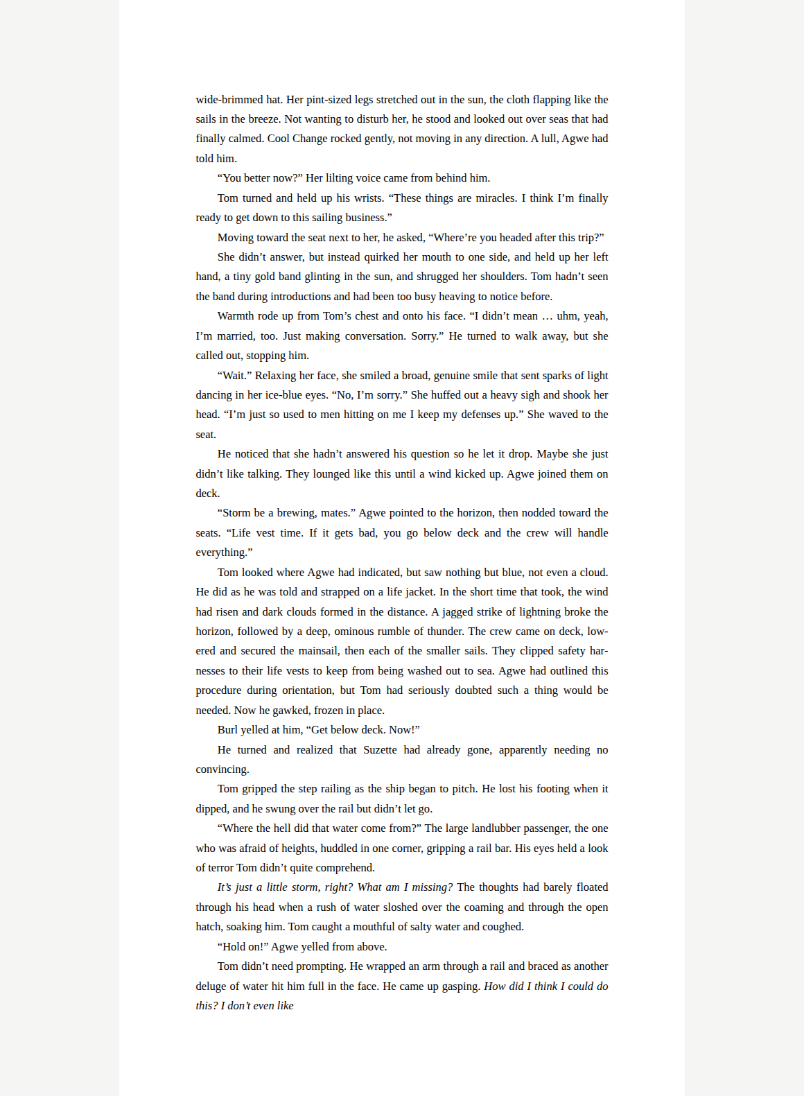wide-brimmed hat. Her pint-sized legs stretched out in the sun, the cloth flapping like the sails in the breeze. Not wanting to disturb her, he stood and looked out over seas that had finally calmed. Cool Change rocked gently, not moving in any direction. A lull, Agwe had told him.
“You better now?” Her lilting voice came from behind him.
Tom turned and held up his wrists. “These things are miracles. I think I’m finally ready to get down to this sailing business.”
Moving toward the seat next to her, he asked, “Where’re you headed after this trip?”
She didn’t answer, but instead quirked her mouth to one side, and held up her left hand, a tiny gold band glinting in the sun, and shrugged her shoulders. Tom hadn’t seen the band during introductions and had been too busy heaving to notice before.
Warmth rode up from Tom’s chest and onto his face. “I didn’t mean … uhm, yeah, I’m married, too. Just making conversation. Sorry.” He turned to walk away, but she called out, stopping him.
“Wait.” Relaxing her face, she smiled a broad, genuine smile that sent sparks of light dancing in her ice-blue eyes. “No, I’m sorry.” She huffed out a heavy sigh and shook her head. “I’m just so used to men hitting on me I keep my defenses up.” She waved to the seat.
He noticed that she hadn’t answered his question so he let it drop. Maybe she just didn’t like talking. They lounged like this until a wind kicked up. Agwe joined them on deck.
“Storm be a brewing, mates.” Agwe pointed to the horizon, then nodded toward the seats. “Life vest time. If it gets bad, you go below deck and the crew will handle everything.”
Tom looked where Agwe had indicated, but saw nothing but blue, not even a cloud. He did as he was told and strapped on a life jacket. In the short time that took, the wind had risen and dark clouds formed in the distance. A jagged strike of lightning broke the horizon, followed by a deep, ominous rumble of thunder. The crew came on deck, lowered and secured the mainsail, then each of the smaller sails. They clipped safety harnesses to their life vests to keep from being washed out to sea. Agwe had outlined this procedure during orientation, but Tom had seriously doubted such a thing would be needed. Now he gawked, frozen in place.
Burl yelled at him, “Get below deck. Now!”
He turned and realized that Suzette had already gone, apparently needing no convincing.
Tom gripped the step railing as the ship began to pitch. He lost his footing when it dipped, and he swung over the rail but didn’t let go.
“Where the hell did that water come from?” The large landlubber passenger, the one who was afraid of heights, huddled in one corner, gripping a rail bar. His eyes held a look of terror Tom didn’t quite comprehend.
It’s just a little storm, right? What am I missing? The thoughts had barely floated through his head when a rush of water sloshed over the coaming and through the open hatch, soaking him. Tom caught a mouthful of salty water and coughed.
“Hold on!” Agwe yelled from above.
Tom didn’t need prompting. He wrapped an arm through a rail and braced as another deluge of water hit him full in the face. He came up gasping. How did I think I could do this? I don’t even like